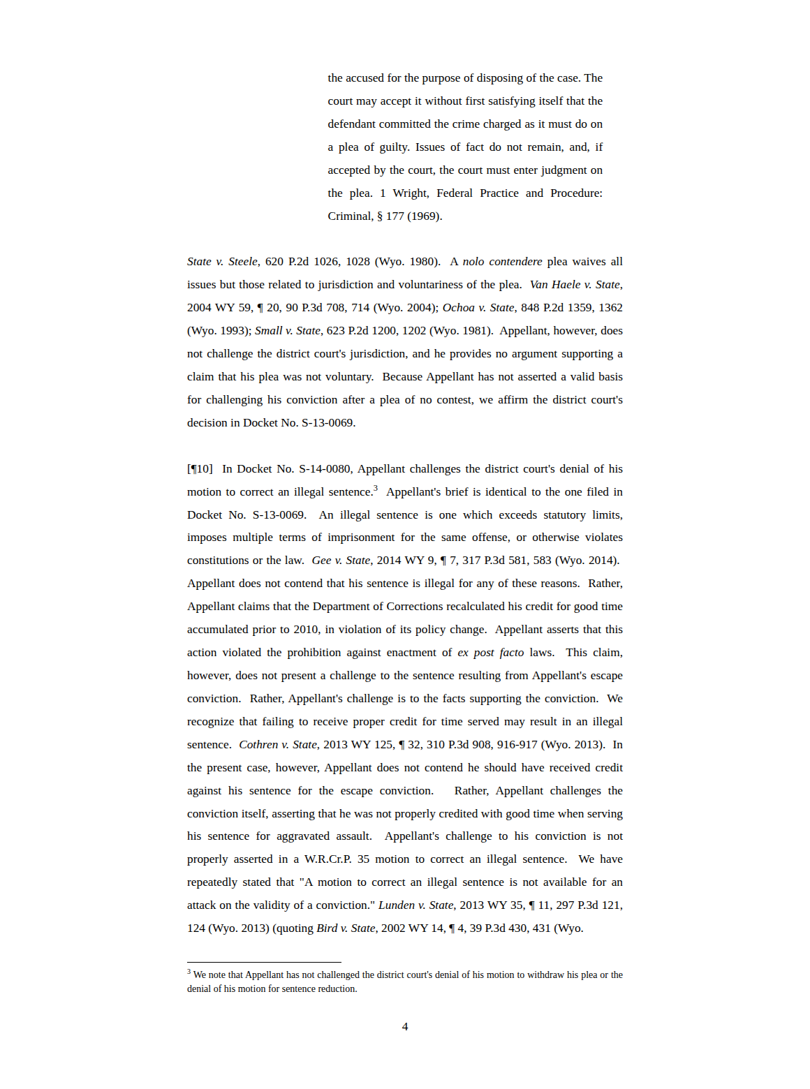the accused for the purpose of disposing of the case. The court may accept it without first satisfying itself that the defendant committed the crime charged as it must do on a plea of guilty. Issues of fact do not remain, and, if accepted by the court, the court must enter judgment on the plea. 1 Wright, Federal Practice and Procedure: Criminal, § 177 (1969).
State v. Steele, 620 P.2d 1026, 1028 (Wyo. 1980). A nolo contendere plea waives all issues but those related to jurisdiction and voluntariness of the plea. Van Haele v. State, 2004 WY 59, ¶ 20, 90 P.3d 708, 714 (Wyo. 2004); Ochoa v. State, 848 P.2d 1359, 1362 (Wyo. 1993); Small v. State, 623 P.2d 1200, 1202 (Wyo. 1981). Appellant, however, does not challenge the district court's jurisdiction, and he provides no argument supporting a claim that his plea was not voluntary. Because Appellant has not asserted a valid basis for challenging his conviction after a plea of no contest, we affirm the district court's decision in Docket No. S-13-0069.
[¶10] In Docket No. S-14-0080, Appellant challenges the district court's denial of his motion to correct an illegal sentence.3 Appellant's brief is identical to the one filed in Docket No. S-13-0069. An illegal sentence is one which exceeds statutory limits, imposes multiple terms of imprisonment for the same offense, or otherwise violates constitutions or the law. Gee v. State, 2014 WY 9, ¶ 7, 317 P.3d 581, 583 (Wyo. 2014). Appellant does not contend that his sentence is illegal for any of these reasons. Rather, Appellant claims that the Department of Corrections recalculated his credit for good time accumulated prior to 2010, in violation of its policy change. Appellant asserts that this action violated the prohibition against enactment of ex post facto laws. This claim, however, does not present a challenge to the sentence resulting from Appellant's escape conviction. Rather, Appellant's challenge is to the facts supporting the conviction. We recognize that failing to receive proper credit for time served may result in an illegal sentence. Cothren v. State, 2013 WY 125, ¶ 32, 310 P.3d 908, 916-917 (Wyo. 2013). In the present case, however, Appellant does not contend he should have received credit against his sentence for the escape conviction. Rather, Appellant challenges the conviction itself, asserting that he was not properly credited with good time when serving his sentence for aggravated assault. Appellant's challenge to his conviction is not properly asserted in a W.R.Cr.P. 35 motion to correct an illegal sentence. We have repeatedly stated that "A motion to correct an illegal sentence is not available for an attack on the validity of a conviction." Lunden v. State, 2013 WY 35, ¶ 11, 297 P.3d 121, 124 (Wyo. 2013) (quoting Bird v. State, 2002 WY 14, ¶ 4, 39 P.3d 430, 431 (Wyo.
3 We note that Appellant has not challenged the district court's denial of his motion to withdraw his plea or the denial of his motion for sentence reduction.
4